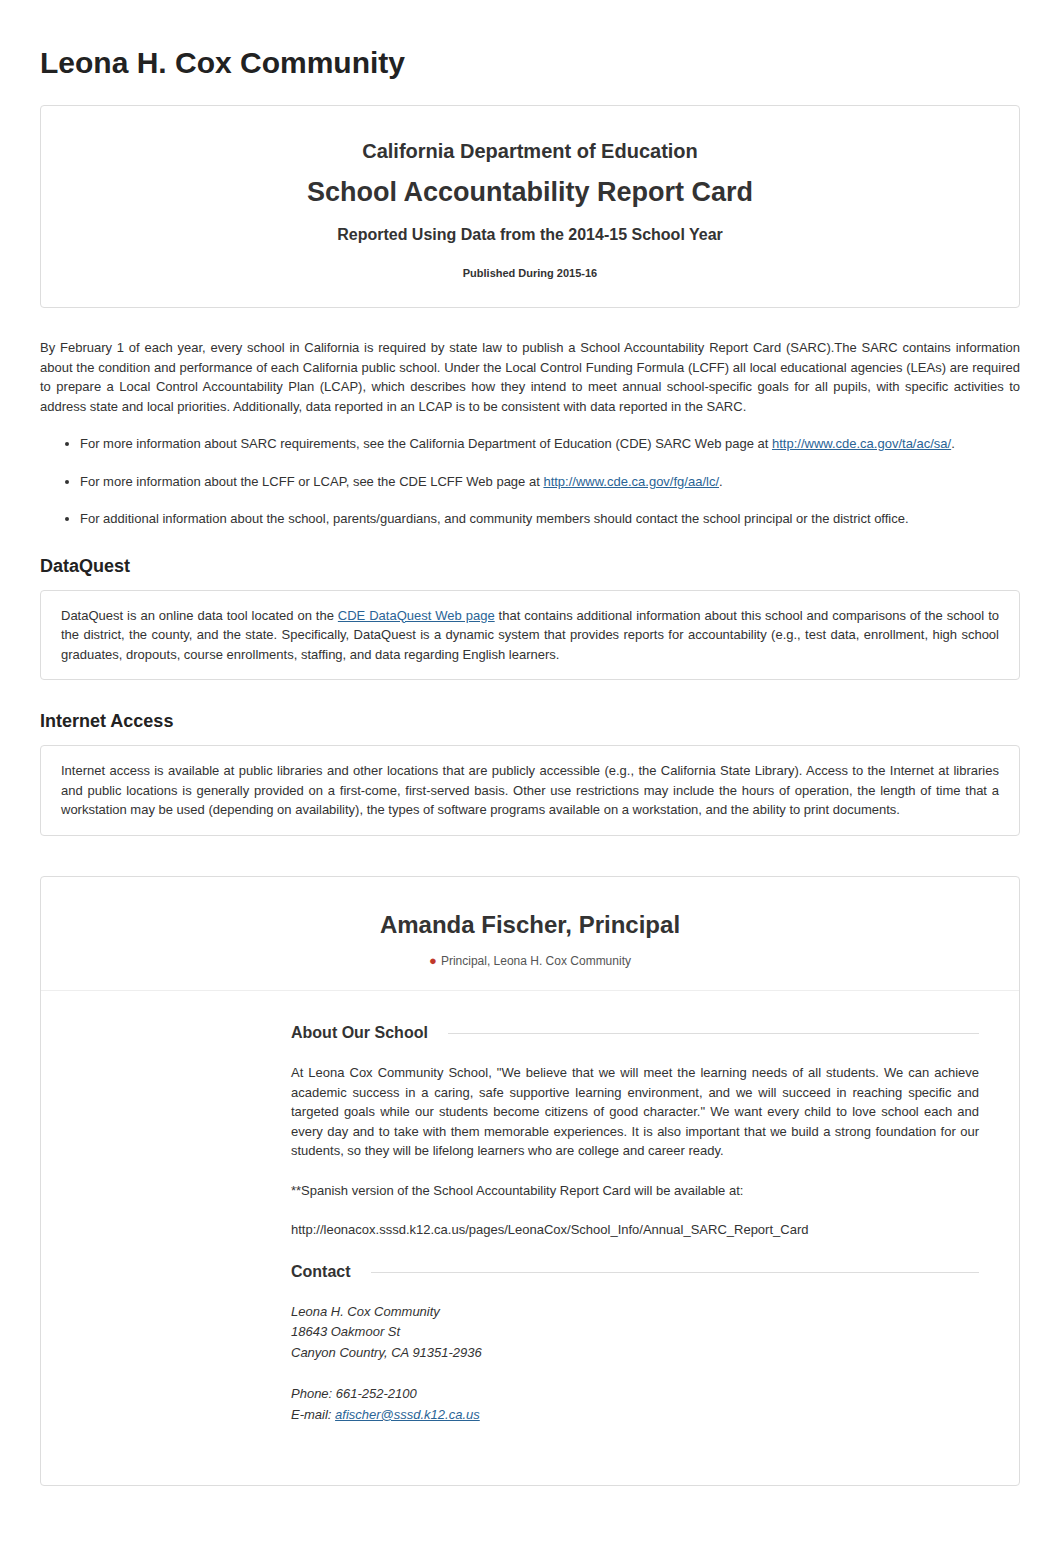Leona H. Cox Community
California Department of Education
School Accountability Report Card
Reported Using Data from the 2014-15 School Year
Published During 2015-16
By February 1 of each year, every school in California is required by state law to publish a School Accountability Report Card (SARC).The SARC contains information about the condition and performance of each California public school. Under the Local Control Funding Formula (LCFF) all local educational agencies (LEAs) are required to prepare a Local Control Accountability Plan (LCAP), which describes how they intend to meet annual school-specific goals for all pupils, with specific activities to address state and local priorities. Additionally, data reported in an LCAP is to be consistent with data reported in the SARC.
For more information about SARC requirements, see the California Department of Education (CDE) SARC Web page at http://www.cde.ca.gov/ta/ac/sa/.
For more information about the LCFF or LCAP, see the CDE LCFF Web page at http://www.cde.ca.gov/fg/aa/lc/.
For additional information about the school, parents/guardians, and community members should contact the school principal or the district office.
DataQuest
DataQuest is an online data tool located on the CDE DataQuest Web page that contains additional information about this school and comparisons of the school to the district, the county, and the state. Specifically, DataQuest is a dynamic system that provides reports for accountability (e.g., test data, enrollment, high school graduates, dropouts, course enrollments, staffing, and data regarding English learners.
Internet Access
Internet access is available at public libraries and other locations that are publicly accessible (e.g., the California State Library). Access to the Internet at libraries and public locations is generally provided on a first-come, first-served basis. Other use restrictions may include the hours of operation, the length of time that a workstation may be used (depending on availability), the types of software programs available on a workstation, and the ability to print documents.
Amanda Fischer, Principal
●Principal, Leona H. Cox Community
About Our School
At Leona Cox Community School, "We believe that we will meet the learning needs of all students. We can achieve academic success in a caring, safe supportive learning environment, and we will succeed in reaching specific and targeted goals while our students become citizens of good character." We want every child to love school each and every day and to take with them memorable experiences. It is also important that we build a strong foundation for our students, so they will be lifelong learners who are college and career ready.
**Spanish version of the School Accountability Report Card will be available at:
http://leonacox.sssd.k12.ca.us/pages/LeonaCox/School_Info/Annual_SARC_Report_Card
Contact
Leona H. Cox Community
18643 Oakmoor St
Canyon Country, CA 91351-2936
Phone: 661-252-2100
E-mail: afischer@sssd.k12.ca.us